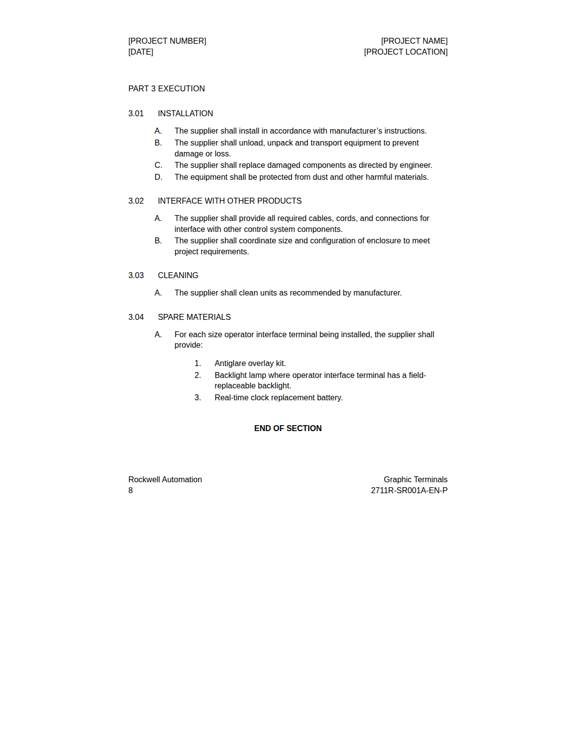| [PROJECT NUMBER] | [PROJECT NAME] |
| [DATE] | [PROJECT LOCATION] |
PART 3 EXECUTION
3.01 INSTALLATION
A. The supplier shall install in accordance with manufacturer’s instructions.
B. The supplier shall unload, unpack and transport equipment to prevent damage or loss.
C. The supplier shall replace damaged components as directed by engineer.
D. The equipment shall be protected from dust and other harmful materials.
3.02 INTERFACE WITH OTHER PRODUCTS
A. The supplier shall provide all required cables, cords, and connections for interface with other control system components.
B. The supplier shall coordinate size and configuration of enclosure to meet project requirements.
3.03 CLEANING
A. The supplier shall clean units as recommended by manufacturer.
3.04 SPARE MATERIALS
A. For each size operator interface terminal being installed, the supplier shall provide:
1. Antiglare overlay kit.
2. Backlight lamp where operator interface terminal has a field-replaceable backlight.
3. Real-time clock replacement battery.
END OF SECTION
| Rockwell Automation | Graphic Terminals |
| 8 | 2711R-SR001A-EN-P |